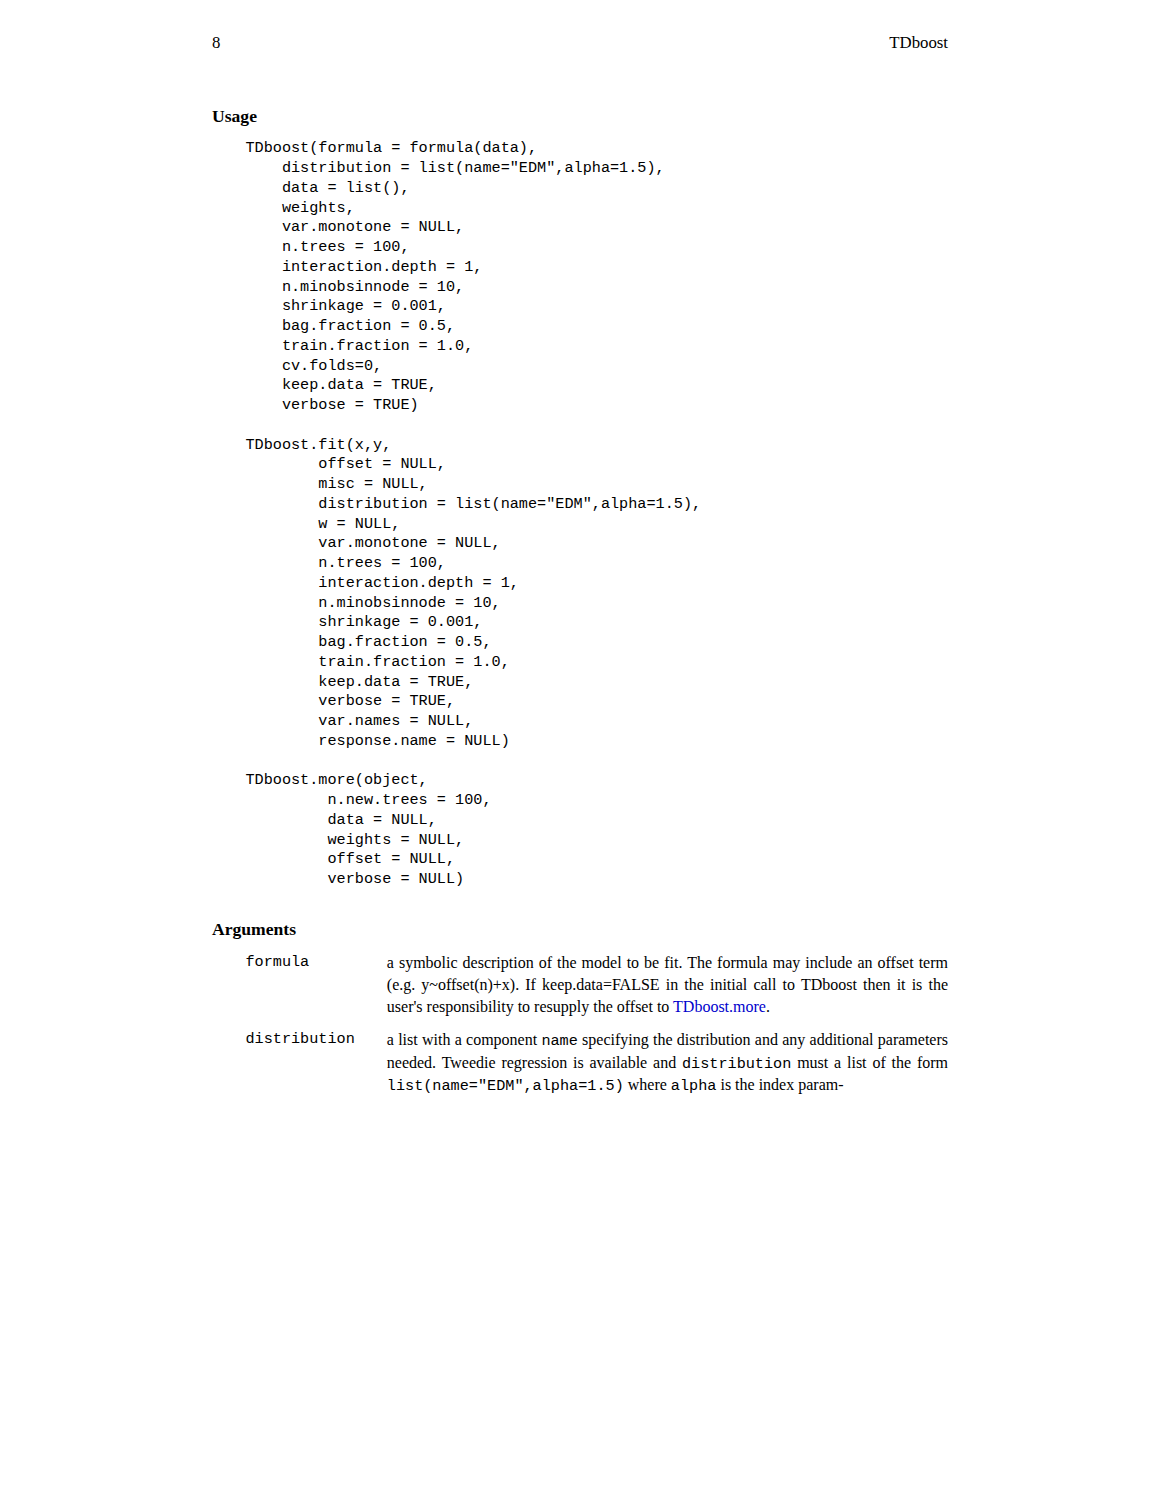8 TDboost
Usage
TDboost(formula = formula(data),
    distribution = list(name="EDM",alpha=1.5),
    data = list(),
    weights,
    var.monotone = NULL,
    n.trees = 100,
    interaction.depth = 1,
    n.minobsinnode = 10,
    shrinkage = 0.001,
    bag.fraction = 0.5,
    train.fraction = 1.0,
    cv.folds=0,
    keep.data = TRUE,
    verbose = TRUE)

TDboost.fit(x,y,
        offset = NULL,
        misc = NULL,
        distribution = list(name="EDM",alpha=1.5),
        w = NULL,
        var.monotone = NULL,
        n.trees = 100,
        interaction.depth = 1,
        n.minobsinnode = 10,
        shrinkage = 0.001,
        bag.fraction = 0.5,
        train.fraction = 1.0,
        keep.data = TRUE,
        verbose = TRUE,
        var.names = NULL,
        response.name = NULL)

TDboost.more(object,
         n.new.trees = 100,
         data = NULL,
         weights = NULL,
         offset = NULL,
         verbose = NULL)
Arguments
formula
a symbolic description of the model to be fit. The formula may include an offset term (e.g. y~offset(n)+x). If keep.data=FALSE in the initial call to TDboost then it is the user's responsibility to resupply the offset to TDboost.more.
distribution
a list with a component name specifying the distribution and any additional parameters needed. Tweedie regression is available and distribution must a list of the form list(name="EDM",alpha=1.5) where alpha is the index param-